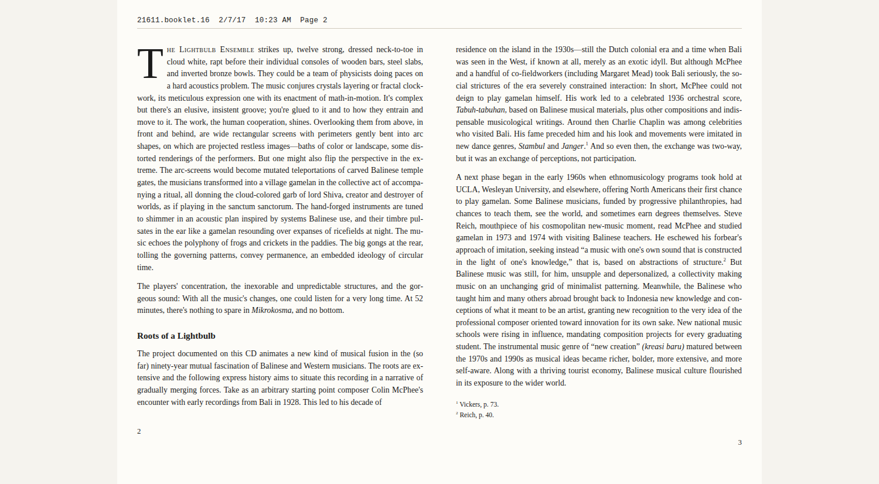21611.booklet.16 2/7/17 10:23 AM Page 2
The Lightbulb Ensemble strikes up, twelve strong, dressed neck-to-toe in cloud white, rapt before their individual consoles of wooden bars, steel slabs, and inverted bronze bowls. They could be a team of physicists doing paces on a hard acoustics problem. The music conjures crystals layering or fractal clockwork, its meticulous expression one with its enactment of math-in-motion. It's complex but there's an elusive, insistent groove; you're glued to it and to how they entrain and move to it. The work, the human cooperation, shines. Overlooking them from above, in front and behind, are wide rectangular screens with perimeters gently bent into arc shapes, on which are projected restless images—baths of color or landscape, some distorted renderings of the performers. But one might also flip the perspective in the extreme. The arc-screens would become mutated teleportations of carved Balinese temple gates, the musicians transformed into a village gamelan in the collective act of accompanying a ritual, all donning the cloud-colored garb of lord Shiva, creator and destroyer of worlds, as if playing in the sanctum sanctorum. The hand-forged instruments are tuned to shimmer in an acoustic plan inspired by systems Balinese use, and their timbre pulsates in the ear like a gamelan resounding over expanses of ricefields at night. The music echoes the polyphony of frogs and crickets in the paddies. The big gongs at the rear, tolling the governing patterns, convey permanence, an embedded ideology of circular time.
The players' concentration, the inexorable and unpredictable structures, and the gorgeous sound: With all the music's changes, one could listen for a very long time. At 52 minutes, there's nothing to spare in Mikrokosma, and no bottom.
Roots of a Lightbulb
The project documented on this CD animates a new kind of musical fusion in the (so far) ninety-year mutual fascination of Balinese and Western musicians. The roots are extensive and the following express history aims to situate this recording in a narrative of gradually merging forces. Take as an arbitrary starting point composer Colin McPhee's encounter with early recordings from Bali in 1928. This led to his decade of
2
residence on the island in the 1930s—still the Dutch colonial era and a time when Bali was seen in the West, if known at all, merely as an exotic idyll. But although McPhee and a handful of co-fieldworkers (including Margaret Mead) took Bali seriously, the social strictures of the era severely constrained interaction: In short, McPhee could not deign to play gamelan himself. His work led to a celebrated 1936 orchestral score, Tabuh-tabuhan, based on Balinese musical materials, plus other compositions and indispensable musicological writings. Around then Charlie Chaplin was among celebrities who visited Bali. His fame preceded him and his look and movements were imitated in new dance genres, Stambul and Janger.1 And so even then, the exchange was two-way, but it was an exchange of perceptions, not participation.
A next phase began in the early 1960s when ethnomusicology programs took hold at UCLA, Wesleyan University, and elsewhere, offering North Americans their first chance to play gamelan. Some Balinese musicians, funded by progressive philanthropies, had chances to teach them, see the world, and sometimes earn degrees themselves. Steve Reich, mouthpiece of his cosmopolitan new-music moment, read McPhee and studied gamelan in 1973 and 1974 with visiting Balinese teachers. He eschewed his forbear's approach of imitation, seeking instead “a music with one's own sound that is constructed in the light of one's knowledge,” that is, based on abstractions of structure.2 But Balinese music was still, for him, unsupple and depersonalized, a collectivity making music on an unchanging grid of minimalist patterning. Meanwhile, the Balinese who taught him and many others abroad brought back to Indonesia new knowledge and conceptions of what it meant to be an artist, granting new recognition to the very idea of the professional composer oriented toward innovation for its own sake. New national music schools were rising in influence, mandating composition projects for every graduating student. The instrumental music genre of “new creation” (kreasi baru) matured between the 1970s and 1990s as musical ideas became richer, bolder, more extensive, and more self-aware. Along with a thriving tourist economy, Balinese musical culture flourished in its exposure to the wider world.
1 Vickers, p. 73.
2 Reich, p. 40.
3